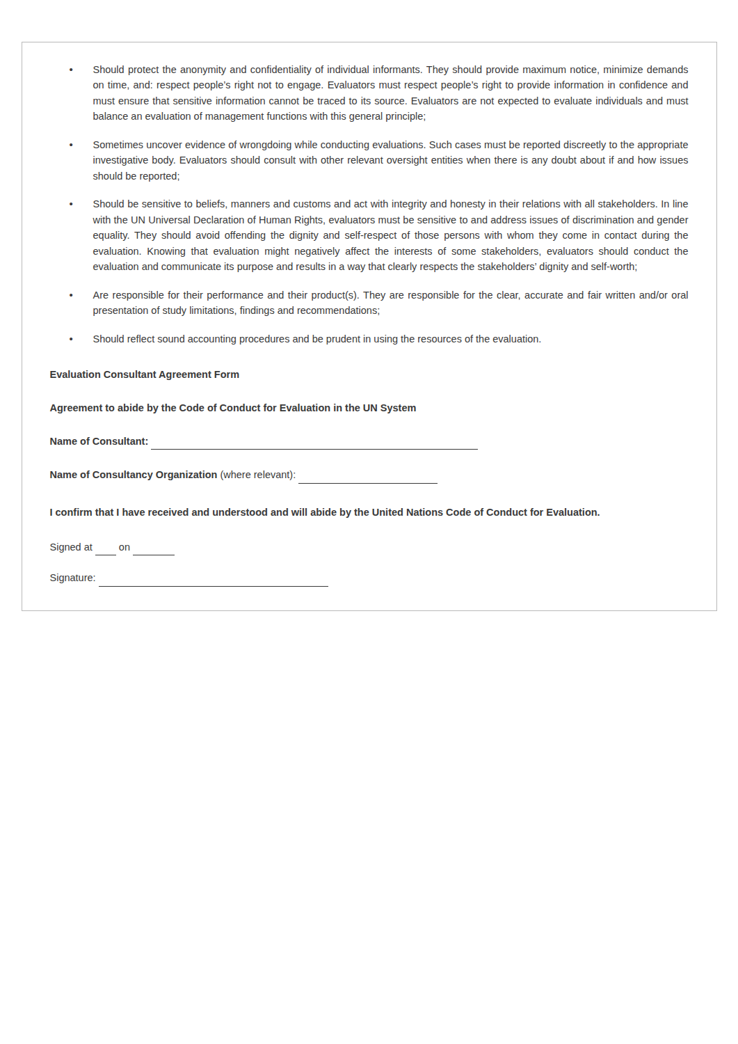Should protect the anonymity and confidentiality of individual informants. They should provide maximum notice, minimize demands on time, and: respect people’s right not to engage. Evaluators must respect people’s right to provide information in confidence and must ensure that sensitive information cannot be traced to its source. Evaluators are not expected to evaluate individuals and must balance an evaluation of management functions with this general principle;
Sometimes uncover evidence of wrongdoing while conducting evaluations. Such cases must be reported discreetly to the appropriate investigative body. Evaluators should consult with other relevant oversight entities when there is any doubt about if and how issues should be reported;
Should be sensitive to beliefs, manners and customs and act with integrity and honesty in their relations with all stakeholders. In line with the UN Universal Declaration of Human Rights, evaluators must be sensitive to and address issues of discrimination and gender equality. They should avoid offending the dignity and self-respect of those persons with whom they come in contact during the evaluation. Knowing that evaluation might negatively affect the interests of some stakeholders, evaluators should conduct the evaluation and communicate its purpose and results in a way that clearly respects the stakeholders’ dignity and self-worth;
Are responsible for their performance and their product(s). They are responsible for the clear, accurate and fair written and/or oral presentation of study limitations, findings and recommendations;
Should reflect sound accounting procedures and be prudent in using the resources of the evaluation.
Evaluation Consultant Agreement Form
Agreement to abide by the Code of Conduct for Evaluation in the UN System
Name of Consultant:
Name of Consultancy Organization (where relevant):
I confirm that I have received and understood and will abide by the United Nations Code of Conduct for Evaluation.
Signed at on
Signature: